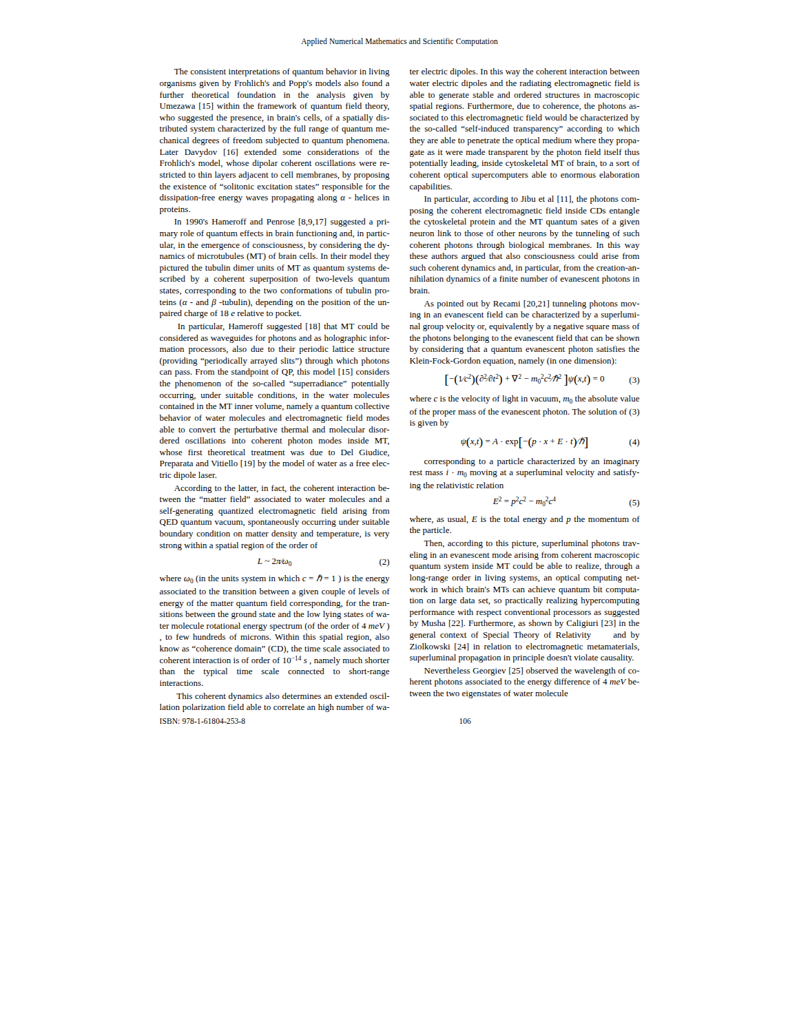Applied Numerical Mathematics and Scientific Computation
The consistent interpretations of quantum behavior in living organisms given by Frohlich's and Popp's models also found a further theoretical foundation in the analysis given by Umezawa [15] within the framework of quantum field theory, who suggested the presence, in brain's cells, of a spatially distributed system characterized by the full range of quantum mechanical degrees of freedom subjected to quantum phenomena. Later Davydov [16] extended some considerations of the Frohlich's model, whose dipolar coherent oscillations were restricted to thin layers adjacent to cell membranes, by proposing the existence of “solitonic excitation states” responsible for the dissipation-free energy waves propagating along α - helices in proteins.
In 1990's Hameroff and Penrose [8,9,17] suggested a primary role of quantum effects in brain functioning and, in particular, in the emergence of consciousness, by considering the dynamics of microtubules (MT) of brain cells. In their model they pictured the tubulin dimer units of MT as quantum systems described by a coherent superposition of two-levels quantum states, corresponding to the two conformations of tubulin proteins (α - and β -tubulin), depending on the position of the unpaired charge of 18 e relative to pocket.
In particular, Hameroff suggested [18] that MT could be considered as waveguides for photons and as holographic information processors, also due to their periodic lattice structure (providing “periodically arrayed slits”) through which photons can pass. From the standpoint of QP, this model [15] considers the phenomenon of the so-called “superradiance” potentially occurring, under suitable conditions, in the water molecules contained in the MT inner volume, namely a quantum collective behavior of water molecules and electromagnetic field modes able to convert the perturbative thermal and molecular disordered oscillations into coherent photon modes inside MT, whose first theoretical treatment was due to Del Giudice, Preparata and Vitiello [19] by the model of water as a free electric dipole laser.
According to the latter, in fact, the coherent interaction between the “matter field” associated to water molecules and a self-generating quantized electromagnetic field arising from QED quantum vacuum, spontaneously occurring under suitable boundary condition on matter density and temperature, is very strong within a spatial region of the order of
L ~ 2π⁄ω 0 (2)
where ω 0 (in the units system in which c = ℏ = 1 ) is the energy associated to the transition between a given couple of levels of energy of the matter quantum field corresponding, for the transitions between the ground state and the low lying states of water molecule rotational energy spectrum (of the order of 4 meV ) , to few hundreds of microns. Within this spatial region, also know as “coherence domain” (CD), the time scale associated to coherent interaction is of order of 10−14 s , namely much shorter than the typical time scale connected to short-range interactions.
This coherent dynamics also determines an extended oscillation polarization field able to correlate an high number of water electric dipoles. In this way the coherent interaction between water electric dipoles and the radiating electromagnetic field is able to generate stable and ordered structures in macroscopic spatial regions. Furthermore, due to coherence, the photons associated to this electromagnetic field would be characterized by the so-called “self-induced transparency” according to which they are able to penetrate the optical medium where they propagate as it were made transparent by the photon field itself thus potentially leading, inside cytoskeletal MT of brain, to a sort of coherent optical supercomputers able to enormous elaboration capabilities.
In particular, according to Jibu et al [11], the photons composing the coherent electromagnetic field inside CDs entangle the cytoskeletal protein and the MT quantum sates of a given neuron link to those of other neurons by the tunneling of such coherent photons through biological membranes. In this way these authors argued that also consciousness could arise from such coherent dynamics and, in particular, from the creation-annihilation dynamics of a finite number of evanescent photons in brain.
As pointed out by Recami [20,21] tunneling photons moving in an evanescent field can be characterized by a superluminal group velocity or, equivalently by a negative square mass of the photons belonging to the evanescent field that can be shown by considering that a quantum evanescent photon satisfies the Klein-Fock-Gordon equation, namely (in one dimension):
[−(1⁄c 2)(∂2⁄∂t 2) + ∇2 − m 02 c 2⁄ℏ 2 ] ψ(x,t) = 0 (3)
where c is the velocity of light in vacuum, m 0 the absolute value of the proper mass of the evanescent photon. The solution of (3) is given by
ψ(x,t) = A · exp[−(p · x + E · t)⁄ℏ] (4)
corresponding to a particle characterized by an imaginary rest mass i · m 0 moving at a superluminal velocity and satisfying the relativistic relation
E 2 = p 2 c 2 − m 02 c 4 (5)
where, as usual, E is the total energy and p the momentum of the particle.
Then, according to this picture, superluminal photons traveling in an evanescent mode arising from coherent macroscopic quantum system inside MT could be able to realize, through a long-range order in living systems, an optical computing network in which brain's MTs can achieve quantum bit computation on large data set, so practically realizing hypercomputing performance with respect conventional processors as suggested by Musha [22]. Furthermore, as shown by Caligiuri [23] in the general context of Special Theory of Relativity and by Ziolkowski [24] in relation to electromagnetic metamaterials, superluminal propagation in principle doesn't violate causality.
Nevertheless Georgiev [25] observed the wavelength of coherent photons associated to the energy difference of 4 meV between the two eigenstates of water molecule
ISBN: 978-1-61804-253-8 106